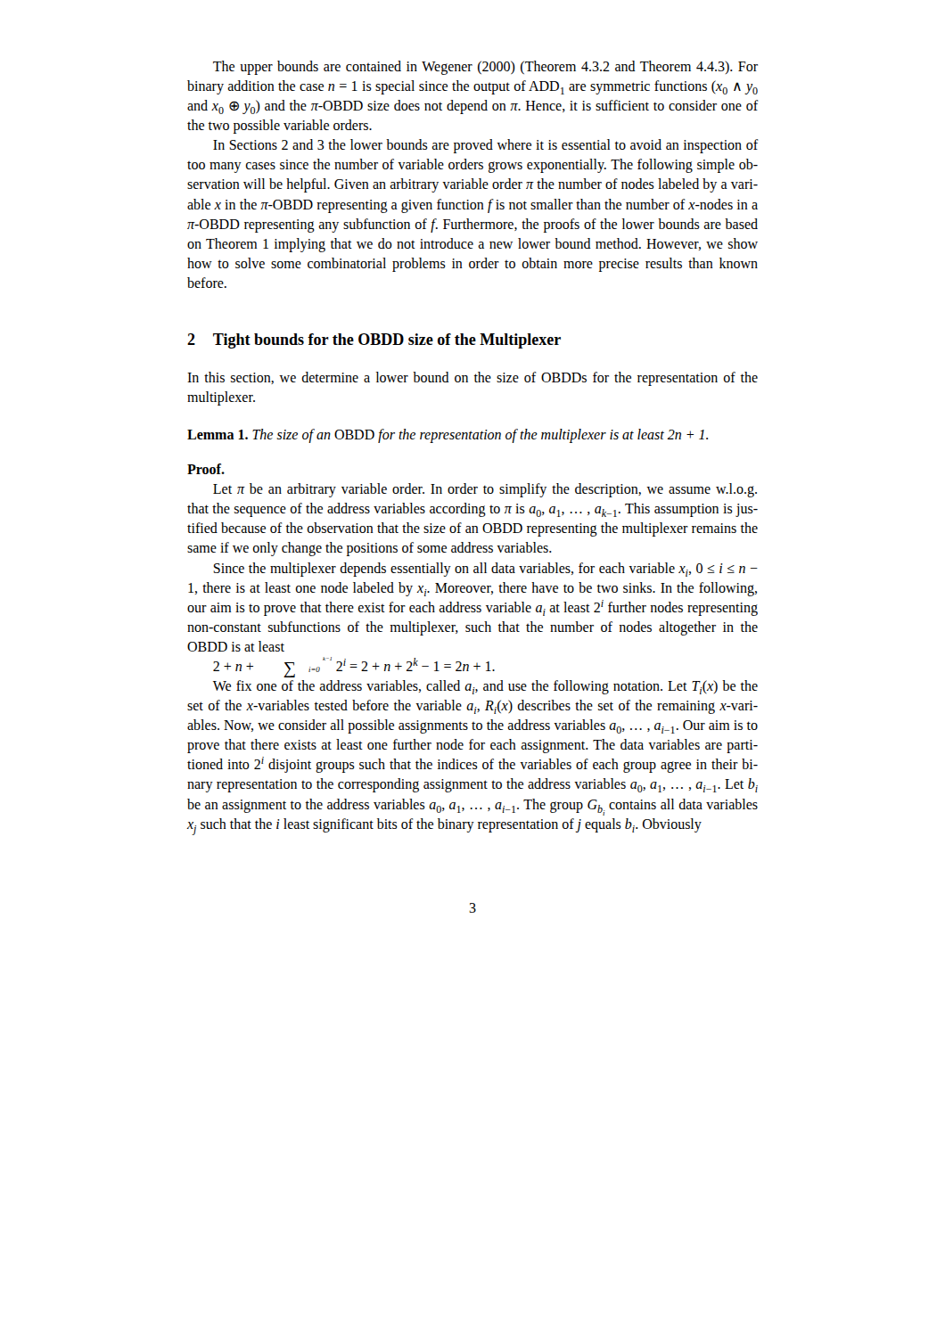The upper bounds are contained in Wegener (2000) (Theorem 4.3.2 and Theorem 4.4.3). For binary addition the case n = 1 is special since the output of ADD1 are symmetric functions (x0 ∧ y0 and x0 ⊕ y0) and the π-OBDD size does not depend on π. Hence, it is sufficient to consider one of the two possible variable orders.
In Sections 2 and 3 the lower bounds are proved where it is essential to avoid an inspection of too many cases since the number of variable orders grows exponentially. The following simple observation will be helpful. Given an arbitrary variable order π the number of nodes labeled by a variable x in the π-OBDD representing a given function f is not smaller than the number of x-nodes in a π-OBDD representing any subfunction of f. Furthermore, the proofs of the lower bounds are based on Theorem 1 implying that we do not introduce a new lower bound method. However, we show how to solve some combinatorial problems in order to obtain more precise results than known before.
2 Tight bounds for the OBDD size of the Multiplexer
In this section, we determine a lower bound on the size of OBDDs for the representation of the multiplexer.
Lemma 1. The size of an OBDD for the representation of the multiplexer is at least 2n + 1.
Proof.
Let π be an arbitrary variable order. In order to simplify the description, we assume w.l.o.g. that the sequence of the address variables according to π is a0, a1, … , ak−1. This assumption is justified because of the observation that the size of an OBDD representing the multiplexer remains the same if we only change the positions of some address variables.
Since the multiplexer depends essentially on all data variables, for each variable xi, 0 ≤ i ≤ n − 1, there is at least one node labeled by xi. Moreover, there have to be two sinks. In the following, our aim is to prove that there exist for each address variable ai at least 2i further nodes representing non-constant subfunctions of the multiplexer, such that the number of nodes altogether in the OBDD is at least
2 + n + ∑ k−1
i=0 2i = 2 + n + 2k − 1 = 2n + 1.
We fix one of the address variables, called ai, and use the following notation. Let Ti(x) be the set of the x-variables tested before the variable ai, Ri(x) describes the set of the remaining x-variables. Now, we consider all possible assignments to the address variables a0, … , ai−1. Our aim is to prove that there exists at least one further node for each assignment. The data variables are partitioned into 2i disjoint groups such that the indices of the variables of each group agree in their binary representation to the corresponding assignment to the address variables a0, a1, … , ai−1. Let bi be an assignment to the address variables a0, a1, … , ai−1. The group Gbi contains all data variables xj such that the i least significant bits of the binary representation of j equals bi. Obviously
3